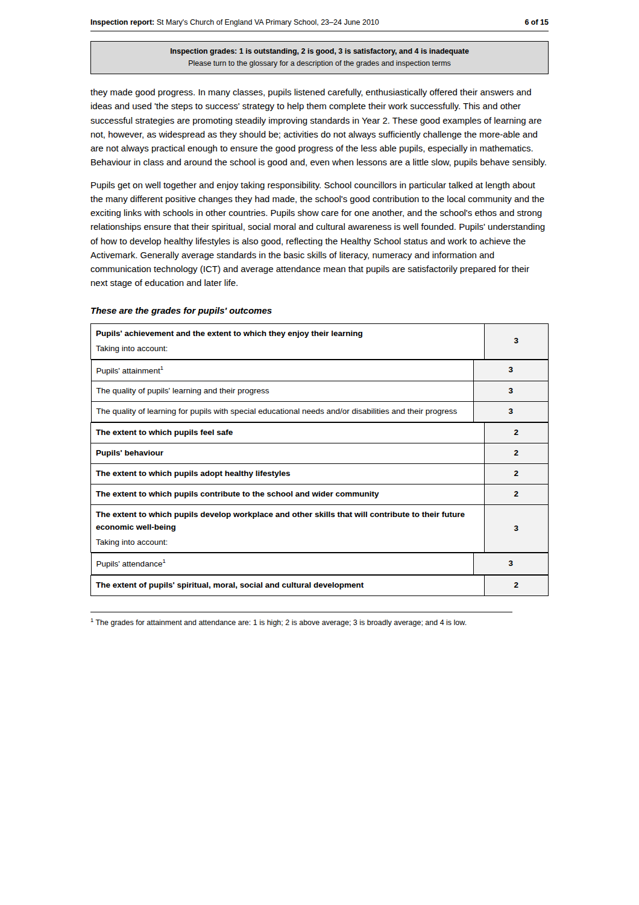Inspection report: St Mary's Church of England VA Primary School, 23–24 June 2010
6 of 15
Inspection grades: 1 is outstanding, 2 is good, 3 is satisfactory, and 4 is inadequate
Please turn to the glossary for a description of the grades and inspection terms
they made good progress. In many classes, pupils listened carefully, enthusiastically offered their answers and ideas and used 'the steps to success' strategy to help them complete their work successfully. This and other successful strategies are promoting steadily improving standards in Year 2. These good examples of learning are not, however, as widespread as they should be; activities do not always sufficiently challenge the more-able and are not always practical enough to ensure the good progress of the less able pupils, especially in mathematics. Behaviour in class and around the school is good and, even when lessons are a little slow, pupils behave sensibly.
Pupils get on well together and enjoy taking responsibility. School councillors in particular talked at length about the many different positive changes they had made, the school's good contribution to the local community and the exciting links with schools in other countries. Pupils show care for one another, and the school's ethos and strong relationships ensure that their spiritual, social moral and cultural awareness is well founded. Pupils' understanding of how to develop healthy lifestyles is also good, reflecting the Healthy School status and work to achieve the Activemark. Generally average standards in the basic skills of literacy, numeracy and information and communication technology (ICT) and average attendance mean that pupils are satisfactorily prepared for their next stage of education and later life.
These are the grades for pupils' outcomes
| Pupils' achievement and the extent to which they enjoy their learning Taking into account: | 3 |
| / Pupils' attainment 1 / 3 / / The quality of pupils' learning and their progress / 3 / / The quality of learning for pupils with special educational needs and/or disabilities and their progress / 3 / |
| The extent to which pupils feel safe | 2 |
| Pupils' behaviour | 2 |
| The extent to which pupils adopt healthy lifestyles | 2 |
| The extent to which pupils contribute to the school and wider community | 2 |
| The extent to which pupils develop workplace and other skills that will contribute to their future economic well-being Taking into account: | 3 |
| / Pupils' attendance 1 / 3 / |
| The extent of pupils' spiritual, moral, social and cultural development | 2 |
1 The grades for attainment and attendance are: 1 is high; 2 is above average; 3 is broadly average; and 4 is low.